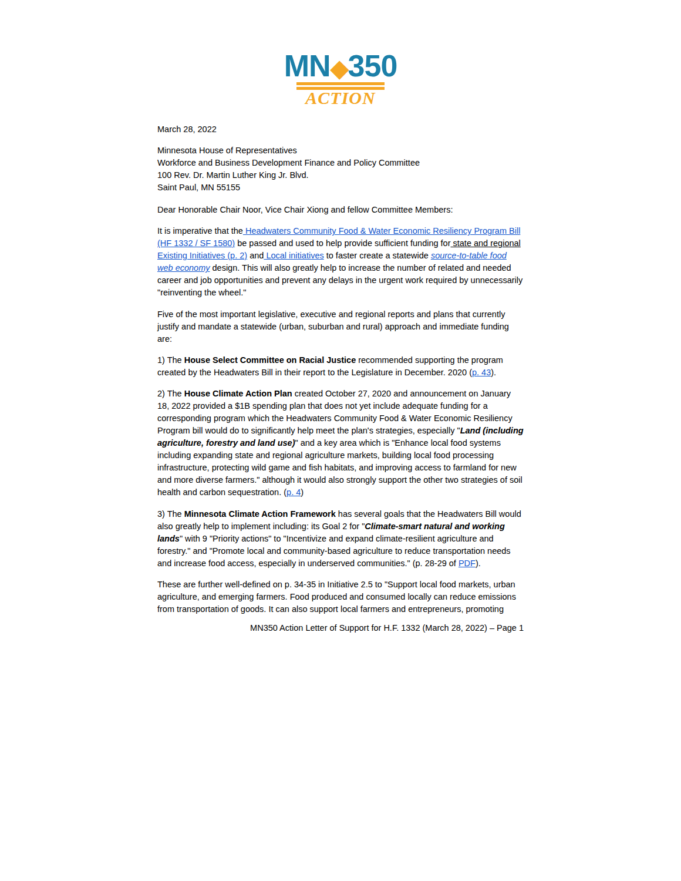MN◆350
ACTION
March 28, 2022
Minnesota House of Representatives
Workforce and Business Development Finance and Policy Committee
100 Rev. Dr. Martin Luther King Jr. Blvd.
Saint Paul, MN 55155
Dear Honorable Chair Noor, Vice Chair Xiong and fellow Committee Members:
It is imperative that the Headwaters Community Food & Water Economic Resiliency Program Bill (HF 1332 / SF 1580) be passed and used to help provide sufficient funding for state and regional Existing Initiatives (p. 2) and Local initiatives to faster create a statewide source-to-table food web economy design. This will also greatly help to increase the number of related and needed career and job opportunities and prevent any delays in the urgent work required by unnecessarily "reinventing the wheel."
Five of the most important legislative, executive and regional reports and plans that currently justify and mandate a statewide (urban, suburban and rural) approach and immediate funding are:
1) The House Select Committee on Racial Justice recommended supporting the program created by the Headwaters Bill in their report to the Legislature in December. 2020 (p. 43).
2) The House Climate Action Plan created October 27, 2020 and announcement on January 18, 2022 provided a $1B spending plan that does not yet include adequate funding for a corresponding program which the Headwaters Community Food & Water Economic Resiliency Program bill would do to significantly help meet the plan's strategies, especially "Land (including agriculture, forestry and land use)" and a key area which is "Enhance local food systems including expanding state and regional agriculture markets, building local food processing infrastructure, protecting wild game and fish habitats, and improving access to farmland for new and more diverse farmers." although it would also strongly support the other two strategies of soil health and carbon sequestration. (p. 4)
3) The Minnesota Climate Action Framework has several goals that the Headwaters Bill would also greatly help to implement including: its Goal 2 for "Climate-smart natural and working lands" with 9 "Priority actions" to "Incentivize and expand climate-resilient agriculture and forestry." and "Promote local and community-based agriculture to reduce transportation needs and increase food access, especially in underserved communities." (p. 28-29 of PDF).
These are further well-defined on p. 34-35 in Initiative 2.5 to "Support local food markets, urban agriculture, and emerging farmers. Food produced and consumed locally can reduce emissions from transportation of goods. It can also support local farmers and entrepreneurs, promoting
MN350 Action Letter of Support for H.F. 1332 (March 28, 2022) – Page 1